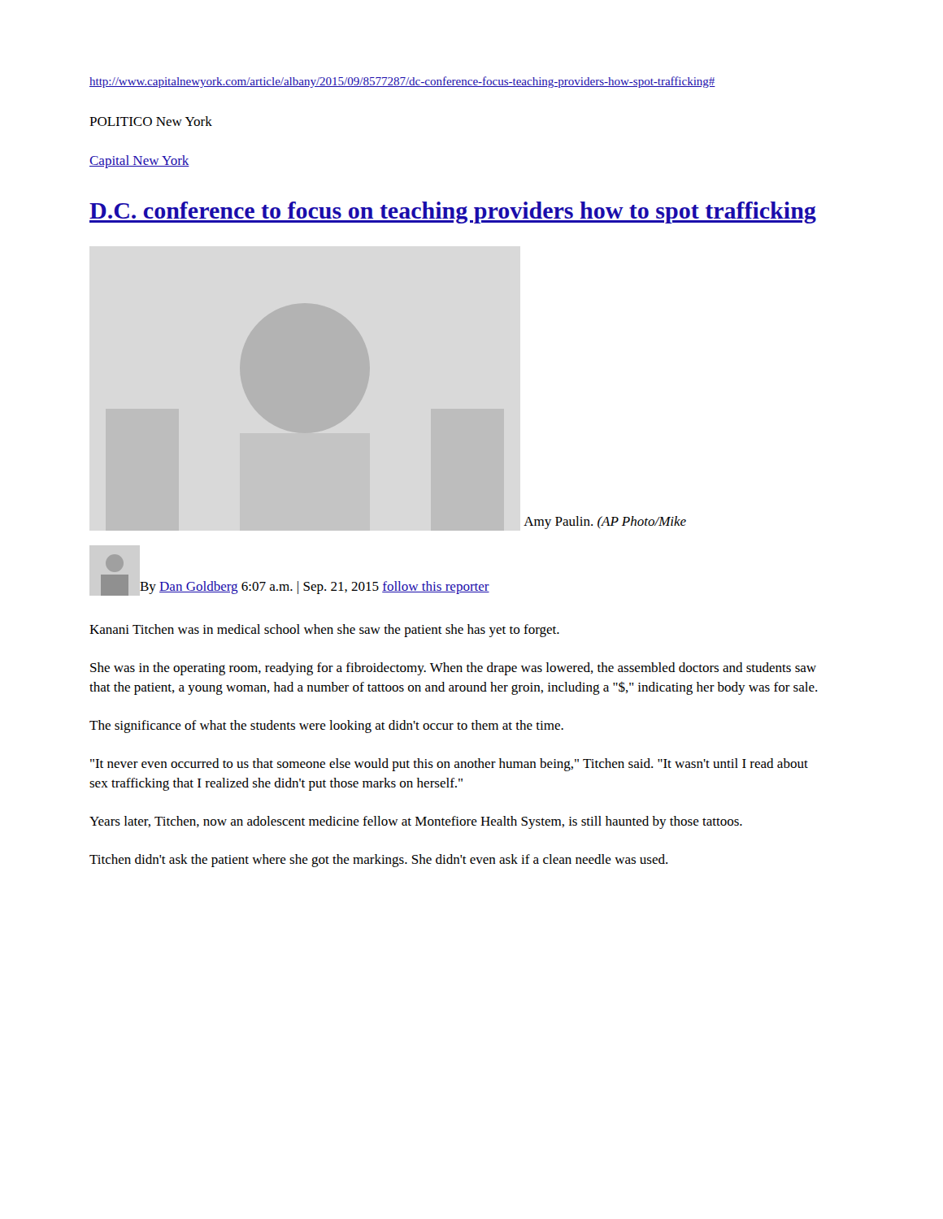http://www.capitalnewyork.com/article/albany/2015/09/8577287/dc-conference-focus-teaching-providers-how-spot-trafficking#
POLITICO New York
Capital New York
D.C. conference to focus on teaching providers how to spot trafficking
Amy Paulin. (AP Photo/Mike
By Dan Goldberg 6:07 a.m. | Sep. 21, 2015 follow this reporter
Kanani Titchen was in medical school when she saw the patient she has yet to forget.
She was in the operating room, readying for a fibroidectomy. When the drape was lowered, the assembled doctors and students saw that the patient, a young woman, had a number of tattoos on and around her groin, including a "$," indicating her body was for sale.
The significance of what the students were looking at didn't occur to them at the time.
"It never even occurred to us that someone else would put this on another human being," Titchen said. "It wasn't until I read about sex trafficking that I realized she didn't put those marks on herself."
Years later, Titchen, now an adolescent medicine fellow at Montefiore Health System, is still haunted by those tattoos.
Titchen didn't ask the patient where she got the markings. She didn't even ask if a clean needle was used.